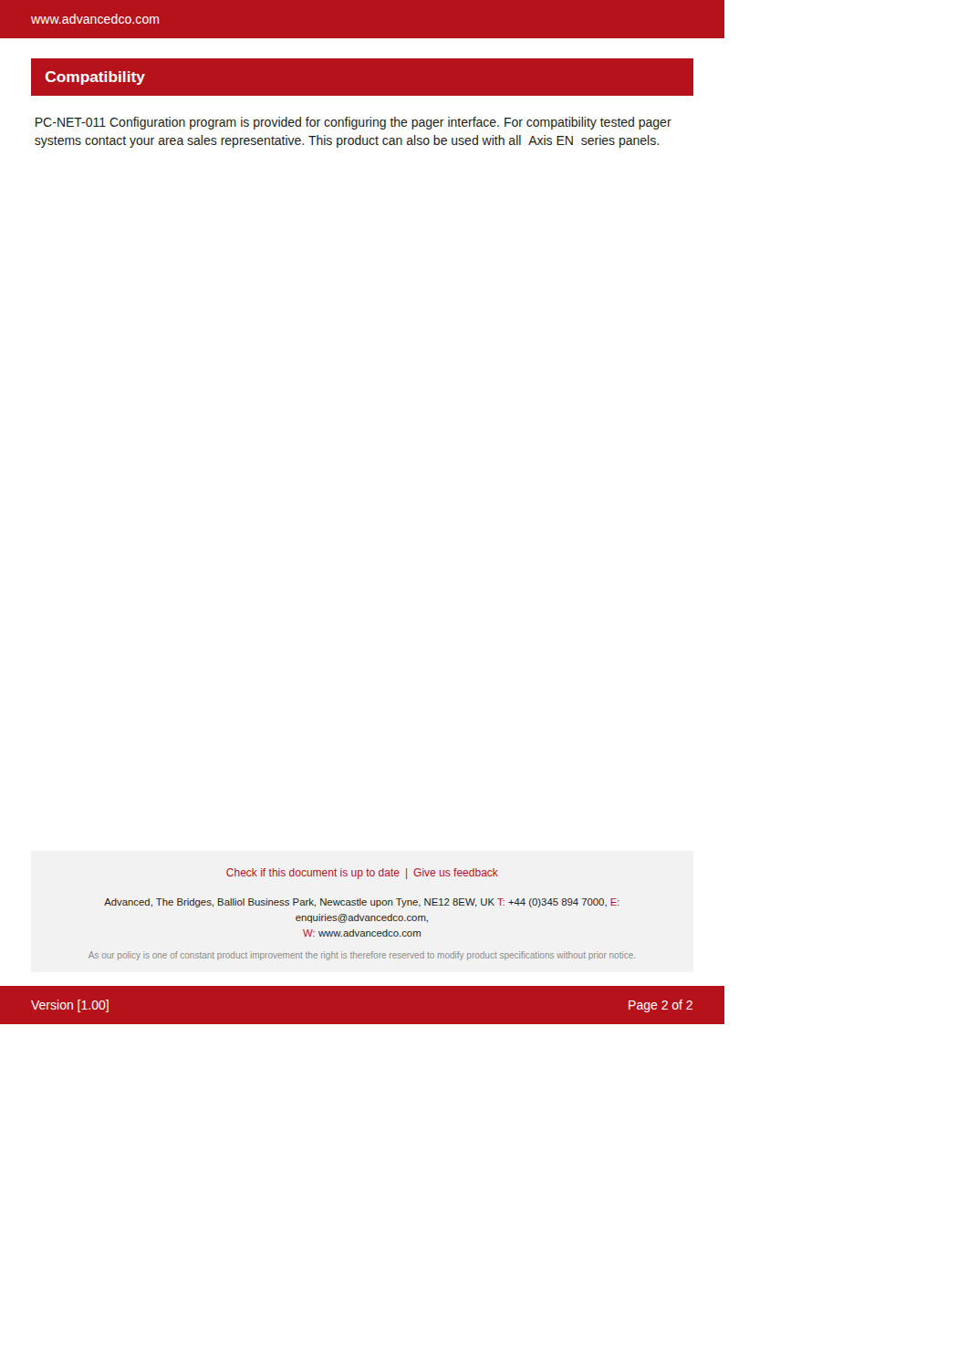www.advancedco.com
Compatibility
PC-NET-011 Configuration program is provided for configuring the pager interface. For compatibility tested pager systems contact your area sales representative. This product can also be used with all Axis EN series panels.
Check if this document is up to date|Give us feedback
Advanced, The Bridges, Balliol Business Park, Newcastle upon Tyne, NE12 8EW, UK T: +44 (0)345 894 7000, E: enquiries@advancedco.com,
W: www.advancedco.com
As our policy is one of constant product improvement the right is therefore reserved to modify product specifications without prior notice.
Version [1.00] Page 2 of 2